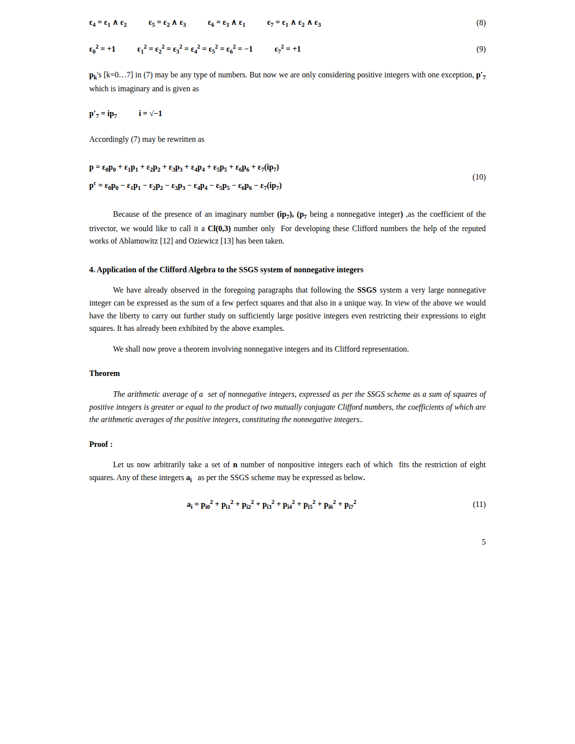ε4 = ε1 ∧ ε2 ε5 = ε2 ∧ ε3 ε6 = ε3 ∧ ε1 ε7 = ε1 ∧ ε2 ∧ ε3
(8)
ε02 = +1 ε12 = ε22 = ε32 = ε42 = ε52 = ε62 = −1 ε72 = +1
(9)
pk's [k=0…7] in (7) may be any type of numbers. But now we are only considering positive integers with one exception, p′7 which is imaginary and is given as
p′7 = ip7 i = √−1
Accordingly (7) may be rewritten as
p = ε0p0 + ε1p1 + ε2p2 + ε3p3 + ε4p4 + ε5p5 + ε6p6 + ε7(ip7)
pc = ε0p0 − ε1p1 − ε2p2 − ε3p3 − ε4p4 − ε5p5 − ε6p6 − ε7(ip7)
(10)
Because of the presence of an imaginary number (ip7), (p7 being a nonnegative integer) ,as the coefficient of the trivector, we would like to call it a Cl(0,3) number only For developing these Clifford numbers the help of the reputed works of Ablamowitz [12] and Oziewicz [13] has been taken.
4. Application of the Clifford Algebra to the SSGS system of nonnegative integers
We have already observed in the foregoing paragraphs that following the SSGS system a very large nonnegative integer can be expressed as the sum of a few perfect squares and that also in a unique way. In view of the above we would have the liberty to carry out further study on sufficiently large positive integers even restricting their expressions to eight squares. It has already been exhibited by the above examples.
We shall now prove a theorem involving nonnegative integers and its Clifford representation.
Theorem
The arithmetic average of a set of nonnegative integers, expressed as per the SSGS scheme as a sum of squares of positive integers is greater or equal to the product of two mutually conjugate Clifford numbers, the coefficients of which are the arithmetic averages of the positive integers, constituting the nonnegative integers..
Proof :
Let us now arbitrarily take a set of n number of nonpositive integers each of which fits the restriction of eight squares. Any of these integers ai as per the SSGS scheme may be expressed as below.
ai = pi02 + pi12 + pi22 + pi32 + pi42 + pi52 + pi62 + pi72
(11)
5